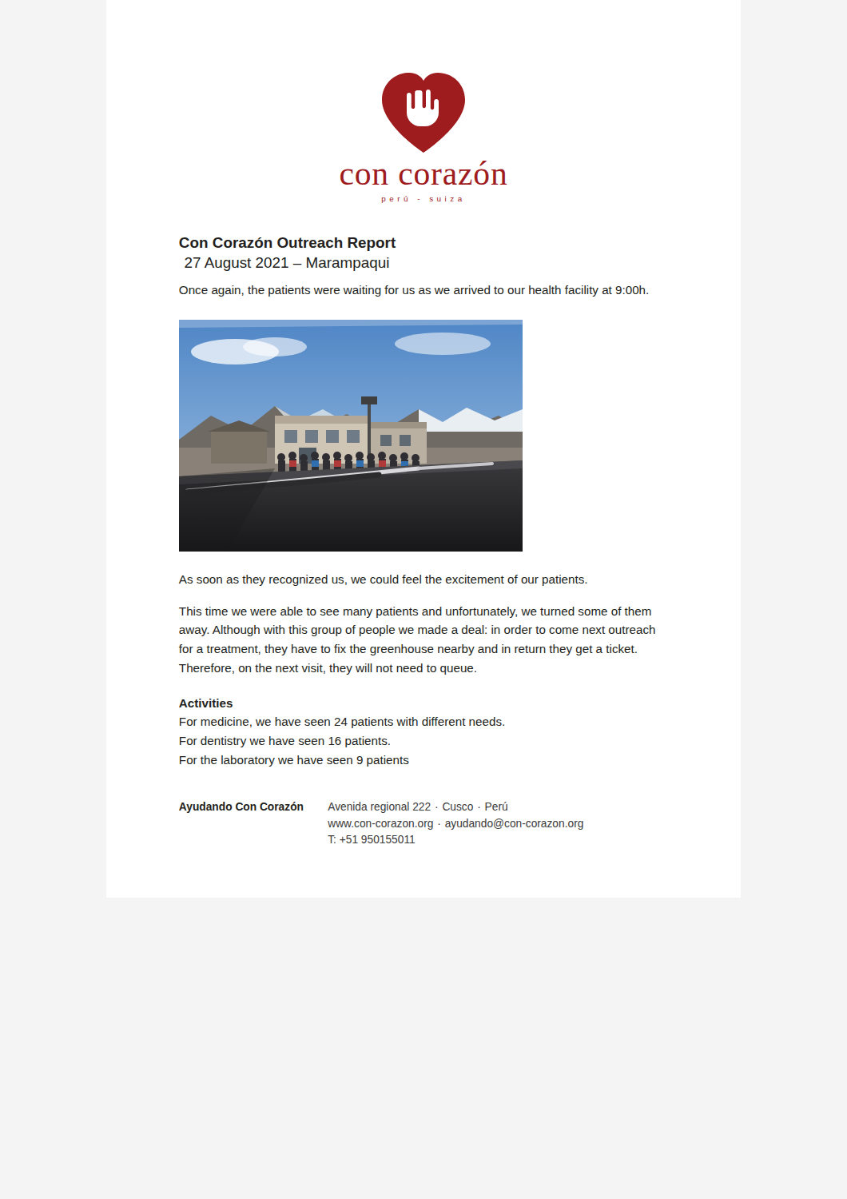con corazón
perú - suiza
Con Corazón Outreach Report
27 August 2021 – Marampaqui
Once again, the patients were waiting for us as we arrived to our health facility at 9:00h.
As soon as they recognized us, we could feel the excitement of our patients.
This time we were able to see many patients and unfortunately, we turned some of them away. Although with this group of people we made a deal: in order to come next outreach for a treatment, they have to fix the greenhouse nearby and in return they get a ticket. Therefore, on the next visit, they will not need to queue.
Activities
For medicine, we have seen 24 patients with different needs.
For dentistry we have seen 16 patients.
For the laboratory we have seen 9 patients
Ayudando Con Corazón
Avenida regional 222·Cusco·Perú
www.con-corazon.org·ayudando@con-corazon.org
T: +51 950155011